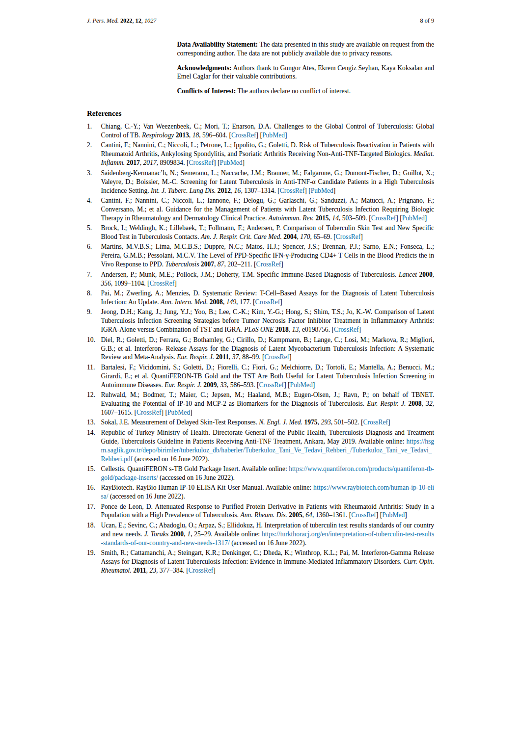J. Pers. Med. 2022, 12, 1027
8 of 9
Data Availability Statement: The data presented in this study are available on request from the corresponding author. The data are not publicly available due to privacy reasons.
Acknowledgments: Authors thank to Gungor Ates, Ekrem Cengiz Seyhan, Kaya Koksalan and Emel Caglar for their valuable contributions.
Conflicts of Interest: The authors declare no conflict of interest.
References
Chiang, C.-Y.; Van Weezenbeek, C.; Mori, T.; Enarson, D.A. Challenges to the Global Control of Tuberculosis: Global Control of TB. Respirology 2013, 18, 596–604. [CrossRef] [PubMed]
Cantini, F.; Nannini, C.; Niccoli, L.; Petrone, L.; Ippolito, G.; Goletti, D. Risk of Tuberculosis Reactivation in Patients with Rheumatoid Arthritis, Ankylosing Spondylitis, and Psoriatic Arthritis Receiving Non-Anti-TNF-Targeted Biologics. Mediat. Inflamm. 2017, 2017, 8909834. [CrossRef] [PubMed]
Saidenberg-Kermanac’h, N.; Semerano, L.; Naccache, J.M.; Brauner, M.; Falgarone, G.; Dumont-Fischer, D.; Guillot, X.; Valeyre, D.; Boissier, M.-C. Screening for Latent Tuberculosis in Anti-TNF-α Candidate Patients in a High Tuberculosis Incidence Setting. Int. J. Tuberc. Lung Dis. 2012, 16, 1307–1314. [CrossRef] [PubMed]
Cantini, F.; Nannini, C.; Niccoli, L.; Iannone, F.; Delogu, G.; Garlaschi, G.; Sanduzzi, A.; Matucci, A.; Prignano, F.; Conversano, M.; et al. Guidance for the Management of Patients with Latent Tuberculosis Infection Requiring Biologic Therapy in Rheumatology and Dermatology Clinical Practice. Autoimmun. Rev. 2015, 14, 503–509. [CrossRef] [PubMed]
Brock, I.; Weldingh, K.; Lillebaek, T.; Follmann, F.; Andersen, P. Comparison of Tuberculin Skin Test and New Specific Blood Test in Tuberculosis Contacts. Am. J. Respir. Crit. Care Med. 2004, 170, 65–69. [CrossRef]
Martins, M.V.B.S.; Lima, M.C.B.S.; Duppre, N.C.; Matos, H.J.; Spencer, J.S.; Brennan, P.J.; Sarno, E.N.; Fonseca, L.; Pereira, G.M.B.; Pessolani, M.C.V. The Level of PPD-Specific IFN-γ-Producing CD4+ T Cells in the Blood Predicts the in Vivo Response to PPD. Tuberculosis 2007, 87, 202–211. [CrossRef]
Andersen, P.; Munk, M.E.; Pollock, J.M.; Doherty, T.M. Specific Immune-Based Diagnosis of Tuberculosis. Lancet 2000, 356, 1099–1104. [CrossRef]
Pai, M.; Zwerling, A.; Menzies, D. Systematic Review: T-Cell–Based Assays for the Diagnosis of Latent Tuberculosis Infection: An Update. Ann. Intern. Med. 2008, 149, 177. [CrossRef]
Jeong, D.H.; Kang, J.; Jung, Y.J.; Yoo, B.; Lee, C.-K.; Kim, Y.-G.; Hong, S.; Shim, T.S.; Jo, K.-W. Comparison of Latent Tuberculosis Infection Screening Strategies before Tumor Necrosis Factor Inhibitor Treatment in Inflammatory Arthritis: IGRA-Alone versus Combination of TST and IGRA. PLoS ONE 2018, 13, e0198756. [CrossRef]
Diel, R.; Goletti, D.; Ferrara, G.; Bothamley, G.; Cirillo, D.; Kampmann, B.; Lange, C.; Losi, M.; Markova, R.; Migliori, G.B.; et al. Interferon- Release Assays for the Diagnosis of Latent Mycobacterium Tuberculosis Infection: A Systematic Review and Meta-Analysis. Eur. Respir. J. 2011, 37, 88–99. [CrossRef]
Bartalesi, F.; Vicidomini, S.; Goletti, D.; Fiorelli, C.; Fiori, G.; Melchiorre, D.; Tortoli, E.; Mantella, A.; Benucci, M.; Girardi, E.; et al. QuantiFERON-TB Gold and the TST Are Both Useful for Latent Tuberculosis Infection Screening in Autoimmune Diseases. Eur. Respir. J. 2009, 33, 586–593. [CrossRef] [PubMed]
Ruhwald, M.; Bodmer, T.; Maier, C.; Jepsen, M.; Haaland, M.B.; Eugen-Olsen, J.; Ravn, P.; on behalf of TBNET. Evaluating the Potential of IP-10 and MCP-2 as Biomarkers for the Diagnosis of Tuberculosis. Eur. Respir. J. 2008, 32, 1607–1615. [CrossRef] [PubMed]
Sokal, J.E. Measurement of Delayed Skin-Test Responses. N. Engl. J. Med. 1975, 293, 501–502. [CrossRef]
Republic of Turkey Ministry of Health. Directorate General of the Public Health, Tuberculosis Diagnosis and Treatment Guide, Tuberculosis Guideline in Patients Receiving Anti-TNF Treatment, Ankara, May 2019. Available online: https://hsgm.saglik.gov.tr/depo/birimler/tuberkuloz_db/haberler/Tuberkuloz_Tani_Ve_Tedavi_Rehberi_/Tuberkuloz_Tani_ve_Tedavi_Rehberi.pdf (accessed on 16 June 2022).
Cellestis. QuantiFERON s-TB Gold Package Insert. Available online: https://www.quantiferon.com/products/quantiferon-tb-gold/package-inserts/ (accessed on 16 June 2022).
RayBiotech. RayBio Human IP-10 ELISA Kit User Manual. Available online: https://www.raybiotech.com/human-ip-10-elisa/ (accessed on 16 June 2022).
Ponce de Leon, D. Attenuated Response to Purified Protein Derivative in Patients with Rheumatoid Arthritis: Study in a Population with a High Prevalence of Tuberculosis. Ann. Rheum. Dis. 2005, 64, 1360–1361. [CrossRef] [PubMed]
Ucan, E.; Sevinc, C.; Abadoglu, O.; Arpaz, S.; Ellidokuz, H. Interpretation of tuberculin test results standards of our country and new needs. J. Toraks 2000, 1, 25–29. Available online: https://turkthoracj.org/en/interpretation-of-tuberculin-test-results-standards-of-our-country-and-new-needs-1317/ (accessed on 16 June 2022).
Smith, R.; Cattamanchi, A.; Steingart, K.R.; Denkinger, C.; Dheda, K.; Winthrop, K.L.; Pai, M. Interferon-Gamma Release Assays for Diagnosis of Latent Tuberculosis Infection: Evidence in Immune-Mediated Inflammatory Disorders. Curr. Opin. Rheumatol. 2011, 23, 377–384. [CrossRef]